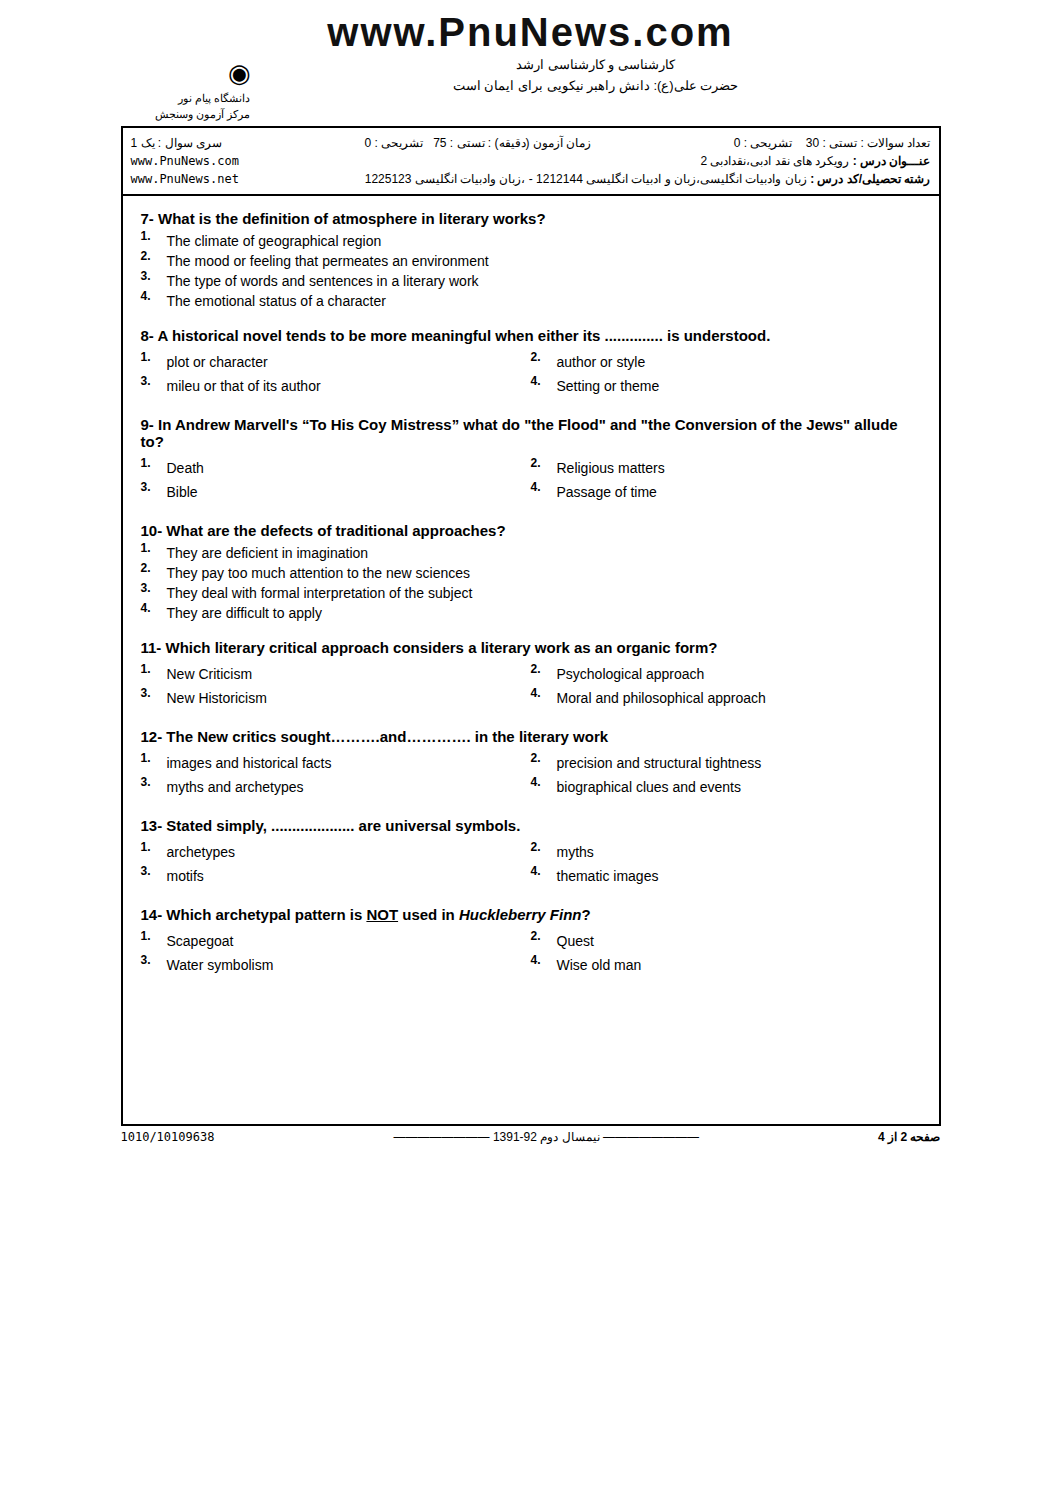www.PnuNews.com
◉
دانشگاه پیام نور
مرکز آزمون وسنجش
کارشناسی و کارشناسی ارشد
حضرت علی(ع): دانش راهبر نیکویی برای ایمان است
تعداد سوالات : تستی : 30 تشریحی : 0 زمان آزمون (دقیقه) : تستی : 75 تشریحی : 0 سری سوال : یک 1
عنـــوان درس : رویکرد های نقد ادبی،نقدادبی 2 www.PnuNews.com
رشته تحصیلی/کد درس : زبان وادبیات انگلیسی،زبان و ادبیات انگلیسی 1212144 - ،زبان وادبیات انگلیسی 1225123 www.PnuNews.net
7- What is the definition of atmosphere in literary works?
1. The climate of geographical region
2. The mood or feeling that permeates an environment
3. The type of words and sentences in a literary work
4. The emotional status of a character
8- A historical novel tends to be more meaningful when either its .............. is understood.
1. plot or character
2. author or style
3. mileu or that of its author
4. Setting or theme
9- In Andrew Marvell's “To His Coy Mistress” what do "the Flood" and "the Conversion of the Jews" allude to?
1. Death
2. Religious matters
3. Bible
4. Passage of time
10- What are the defects of traditional approaches?
1. They are deficient in imagination
2. They pay too much attention to the new sciences
3. They deal with formal interpretation of the subject
4. They are difficult to apply
11- Which literary critical approach considers a literary work as an organic form?
1. New Criticism
2. Psychological approach
3. New Historicism
4. Moral and philosophical approach
12- The New critics sought……….and…………. in the literary work
1. images and historical facts
2. precision and structural tightness
3. myths and archetypes
4. biographical clues and events
13- Stated simply, .................... are universal symbols.
1. archetypes
2. myths
3. motifs
4. thematic images
14- Which archetypal pattern is NOT used in Huckleberry Finn?
1. Scapegoat
2. Quest
3. Water symbolism
4. Wise old man
صفحه 2 از 4 ———————— نیمسال دوم 92-1391 ———————— 1010/10109638